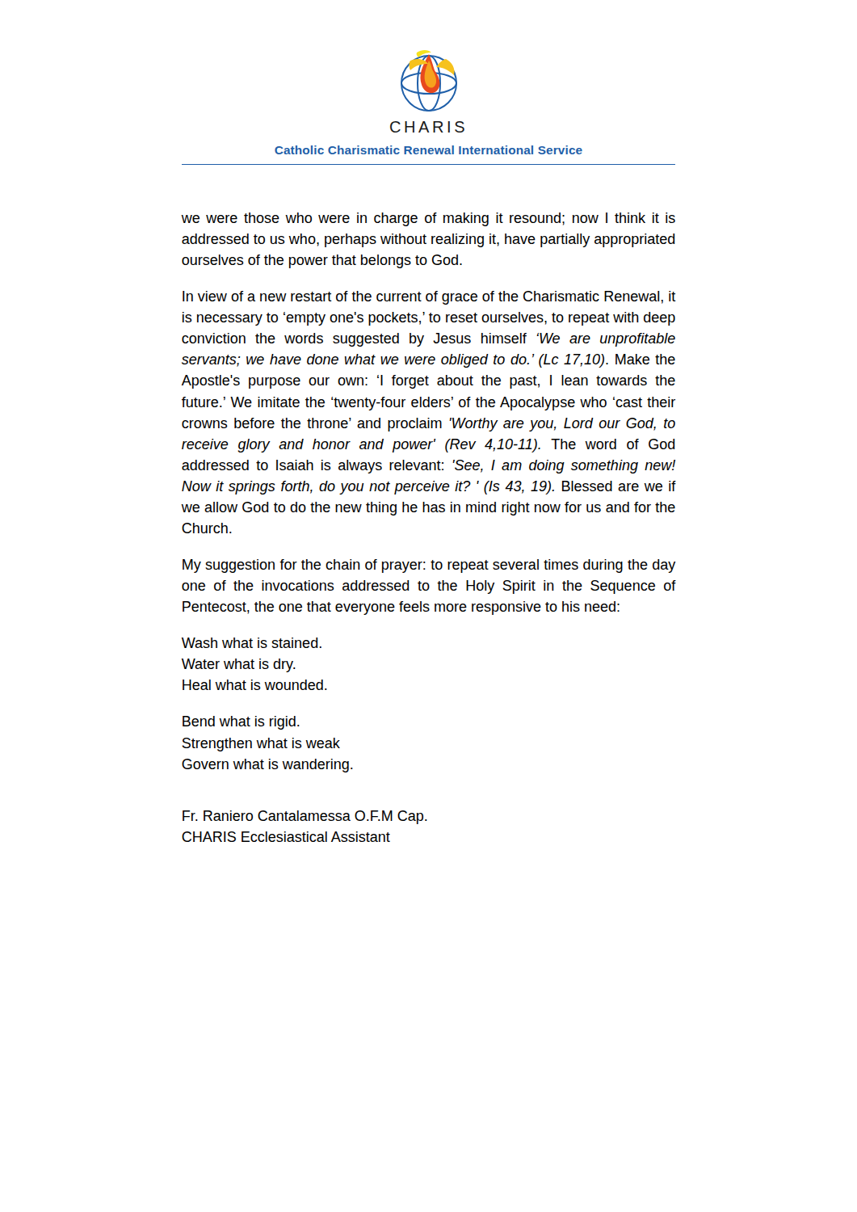CHARIS
Catholic Charismatic Renewal International Service
we were those who were in charge of making it resound; now I think it is addressed to us who, perhaps without realizing it, have partially appropriated ourselves of the power that belongs to God.
In view of a new restart of the current of grace of the Charismatic Renewal, it is necessary to ‘empty one's pockets,’ to reset ourselves, to repeat with deep conviction the words suggested by Jesus himself ‘We are unprofitable servants; we have done what we were obliged to do.’ (Lc 17,10). Make the Apostle's purpose our own: ‘I forget about the past, I lean towards the future.’ We imitate the ‘twenty-four elders’ of the Apocalypse who ‘cast their crowns before the throne’ and proclaim 'Worthy are you, Lord our God, to receive glory and honor and power' (Rev 4,10-11). The word of God addressed to Isaiah is always relevant: 'See, I am doing something new! Now it springs forth, do you not perceive it? ' (Is 43, 19). Blessed are we if we allow God to do the new thing he has in mind right now for us and for the Church.
My suggestion for the chain of prayer: to repeat several times during the day one of the invocations addressed to the Holy Spirit in the Sequence of Pentecost, the one that everyone feels more responsive to his need:
Wash what is stained.
Water what is dry.
Heal what is wounded.
Bend what is rigid.
Strengthen what is weak
Govern what is wandering.
Fr. Raniero Cantalamessa O.F.M Cap.
CHARIS Ecclesiastical Assistant